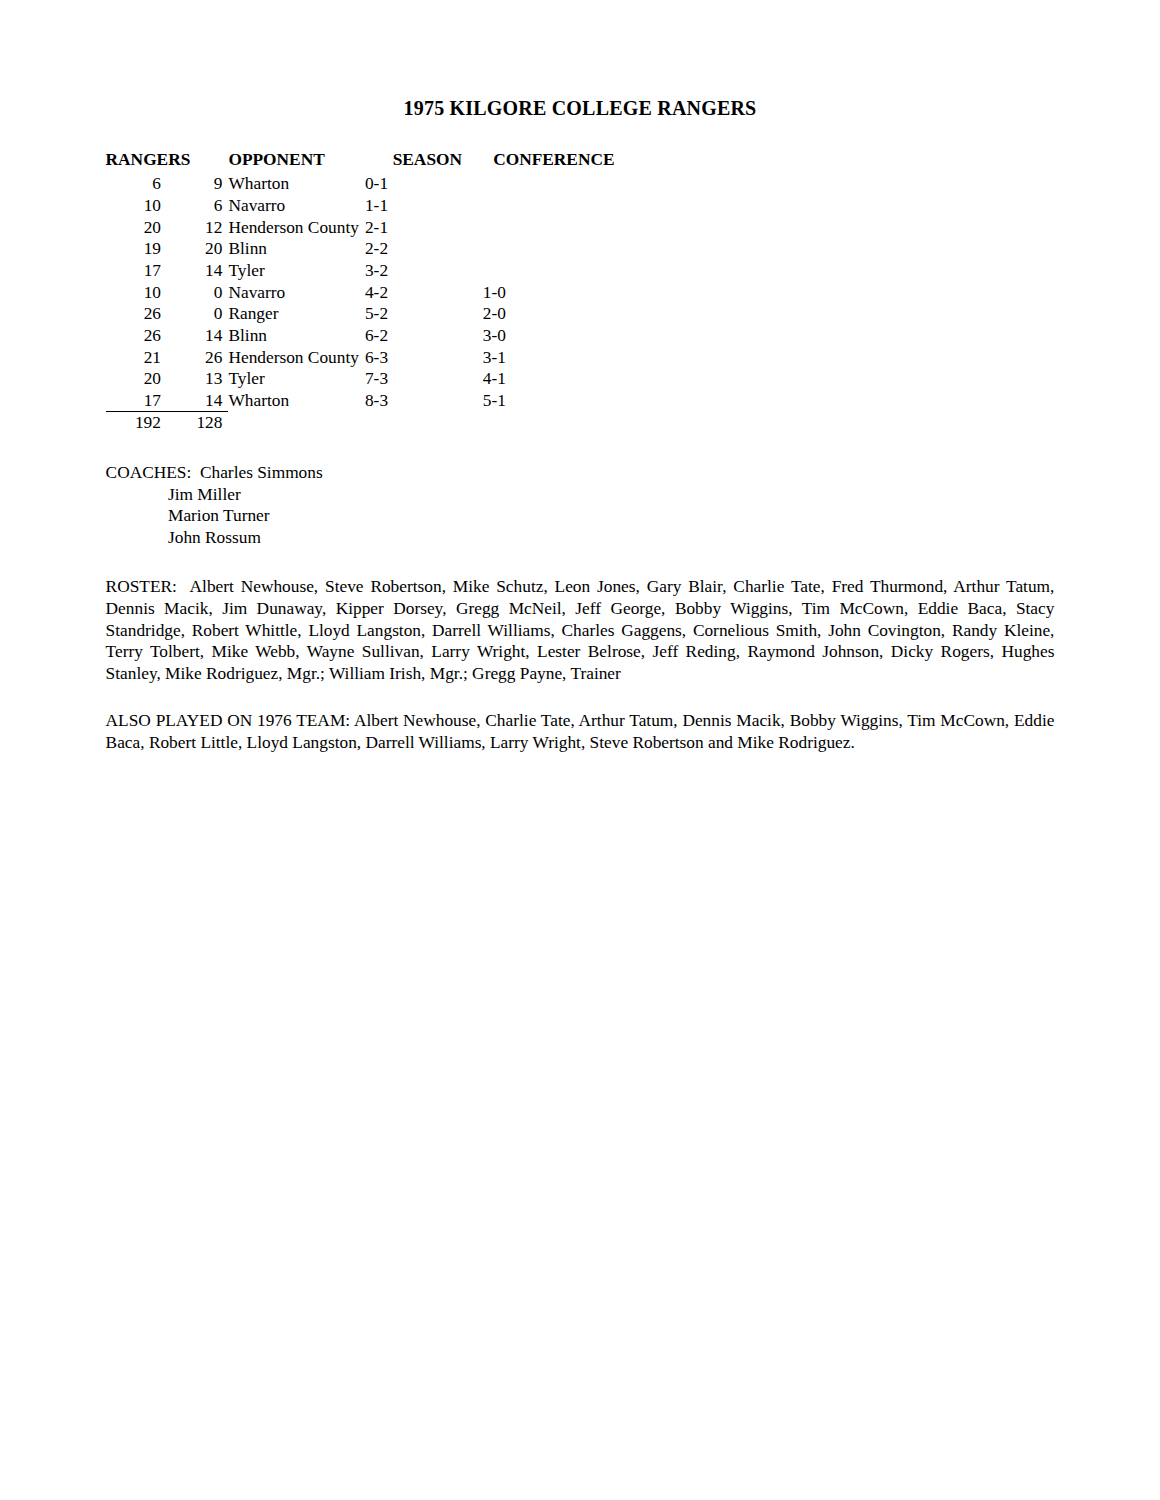1975 KILGORE COLLEGE RANGERS
| RANGERS | OPPONENT | SEASON | CONFERENCE |
| --- | --- | --- | --- |
| 6 | 9 | Wharton | 0-1 | |
| 10 | 6 | Navarro | 1-1 | |
| 20 | 12 | Henderson County | 2-1 | |
| 19 | 20 | Blinn | 2-2 | |
| 17 | 14 | Tyler | 3-2 | |
| 10 | 0 | Navarro | 4-2 | 1-0 |
| 26 | 0 | Ranger | 5-2 | 2-0 |
| 26 | 14 | Blinn | 6-2 | 3-0 |
| 21 | 26 | Henderson County | 6-3 | 3-1 |
| 20 | 13 | Tyler | 7-3 | 4-1 |
| 17 | 14 | Wharton | 8-3 | 5-1 |
| 192 | 128 | | | |
COACHES: Charles Simmons
Jim Miller
Marion Turner
John Rossum
ROSTER: Albert Newhouse, Steve Robertson, Mike Schutz, Leon Jones, Gary Blair, Charlie Tate, Fred Thurmond, Arthur Tatum, Dennis Macik, Jim Dunaway, Kipper Dorsey, Gregg McNeil, Jeff George, Bobby Wiggins, Tim McCown, Eddie Baca, Stacy Standridge, Robert Whittle, Lloyd Langston, Darrell Williams, Charles Gaggens, Cornelious Smith, John Covington, Randy Kleine, Terry Tolbert, Mike Webb, Wayne Sullivan, Larry Wright, Lester Belrose, Jeff Reding, Raymond Johnson, Dicky Rogers, Hughes Stanley, Mike Rodriguez, Mgr.; William Irish, Mgr.; Gregg Payne, Trainer
ALSO PLAYED ON 1976 TEAM: Albert Newhouse, Charlie Tate, Arthur Tatum, Dennis Macik, Bobby Wiggins, Tim McCown, Eddie Baca, Robert Little, Lloyd Langston, Darrell Williams, Larry Wright, Steve Robertson and Mike Rodriguez.